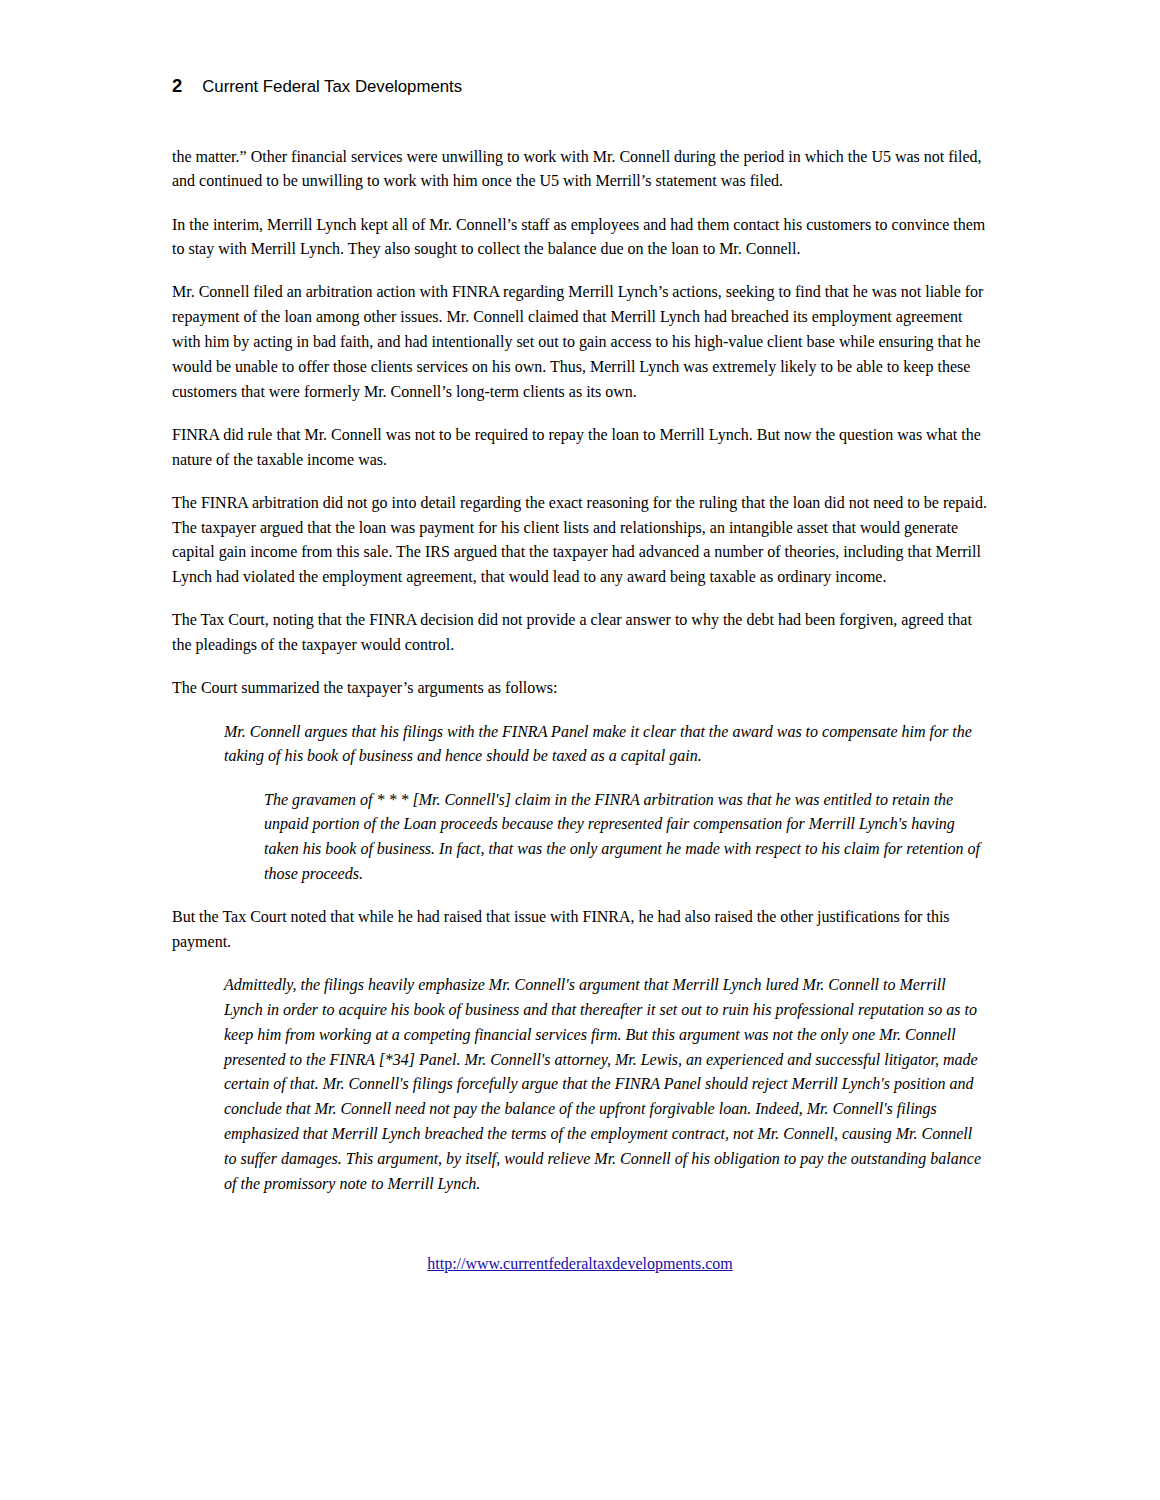2 Current Federal Tax Developments
the matter.” Other financial services were unwilling to work with Mr. Connell during the period in which the U5 was not filed, and continued to be unwilling to work with him once the U5 with Merrill’s statement was filed.
In the interim, Merrill Lynch kept all of Mr. Connell’s staff as employees and had them contact his customers to convince them to stay with Merrill Lynch. They also sought to collect the balance due on the loan to Mr. Connell.
Mr. Connell filed an arbitration action with FINRA regarding Merrill Lynch’s actions, seeking to find that he was not liable for repayment of the loan among other issues. Mr. Connell claimed that Merrill Lynch had breached its employment agreement with him by acting in bad faith, and had intentionally set out to gain access to his high-value client base while ensuring that he would be unable to offer those clients services on his own. Thus, Merrill Lynch was extremely likely to be able to keep these customers that were formerly Mr. Connell’s long-term clients as its own.
FINRA did rule that Mr. Connell was not to be required to repay the loan to Merrill Lynch. But now the question was what the nature of the taxable income was.
The FINRA arbitration did not go into detail regarding the exact reasoning for the ruling that the loan did not need to be repaid. The taxpayer argued that the loan was payment for his client lists and relationships, an intangible asset that would generate capital gain income from this sale. The IRS argued that the taxpayer had advanced a number of theories, including that Merrill Lynch had violated the employment agreement, that would lead to any award being taxable as ordinary income.
The Tax Court, noting that the FINRA decision did not provide a clear answer to why the debt had been forgiven, agreed that the pleadings of the taxpayer would control.
The Court summarized the taxpayer’s arguments as follows:
Mr. Connell argues that his filings with the FINRA Panel make it clear that the award was to compensate him for the taking of his book of business and hence should be taxed as a capital gain.
The gravamen of * * * [Mr. Connell's] claim in the FINRA arbitration was that he was entitled to retain the unpaid portion of the Loan proceeds because they represented fair compensation for Merrill Lynch's having taken his book of business. In fact, that was the only argument he made with respect to his claim for retention of those proceeds.
But the Tax Court noted that while he had raised that issue with FINRA, he had also raised the other justifications for this payment.
Admittedly, the filings heavily emphasize Mr. Connell's argument that Merrill Lynch lured Mr. Connell to Merrill Lynch in order to acquire his book of business and that thereafter it set out to ruin his professional reputation so as to keep him from working at a competing financial services firm. But this argument was not the only one Mr. Connell presented to the FINRA [*34] Panel. Mr. Connell's attorney, Mr. Lewis, an experienced and successful litigator, made certain of that. Mr. Connell's filings forcefully argue that the FINRA Panel should reject Merrill Lynch's position and conclude that Mr. Connell need not pay the balance of the upfront forgivable loan. Indeed, Mr. Connell's filings emphasized that Merrill Lynch breached the terms of the employment contract, not Mr. Connell, causing Mr. Connell to suffer damages. This argument, by itself, would relieve Mr. Connell of his obligation to pay the outstanding balance of the promissory note to Merrill Lynch.
http://www.currentfederaltaxdevelopments.com